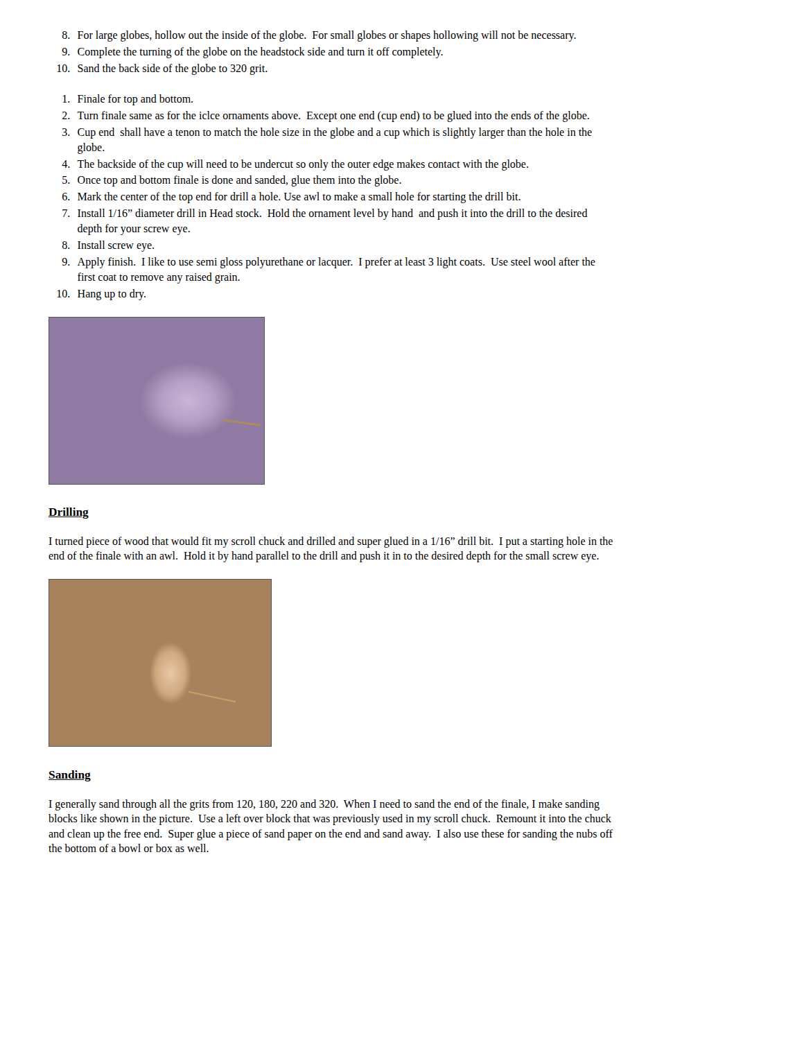For large globes, hollow out the inside of the globe. For small globes or shapes hollowing will not be necessary.
Complete the turning of the globe on the headstock side and turn it off completely.
Sand the back side of the globe to 320 grit.
Finale for top and bottom.
Turn finale same as for the iclce ornaments above. Except one end (cup end) to be glued into the ends of the globe.
Cup end shall have a tenon to match the hole size in the globe and a cup which is slightly larger than the hole in the globe.
The backside of the cup will need to be undercut so only the outer edge makes contact with the globe.
Once top and bottom finale is done and sanded, glue them into the globe.
Mark the center of the top end for drill a hole. Use awl to make a small hole for starting the drill bit.
Install 1/16” diameter drill in Head stock. Hold the ornament level by hand and push it into the drill to the desired depth for your screw eye.
Install screw eye.
Apply finish. I like to use semi gloss polyurethane or lacquer. I prefer at least 3 light coats. Use steel wool after the first coat to remove any raised grain.
Hang up to dry.
Drilling
I turned piece of wood that would fit my scroll chuck and drilled and super glued in a 1/16” drill bit. I put a starting hole in the end of the finale with an awl. Hold it by hand parallel to the drill and push it in to the desired depth for the small screw eye.
Sanding
I generally sand through all the grits from 120, 180, 220 and 320. When I need to sand the end of the finale, I make sanding blocks like shown in the picture. Use a left over block that was previously used in my scroll chuck. Remount it into the chuck and clean up the free end. Super glue a piece of sand paper on the end and sand away. I also use these for sanding the nubs off the bottom of a bowl or box as well.